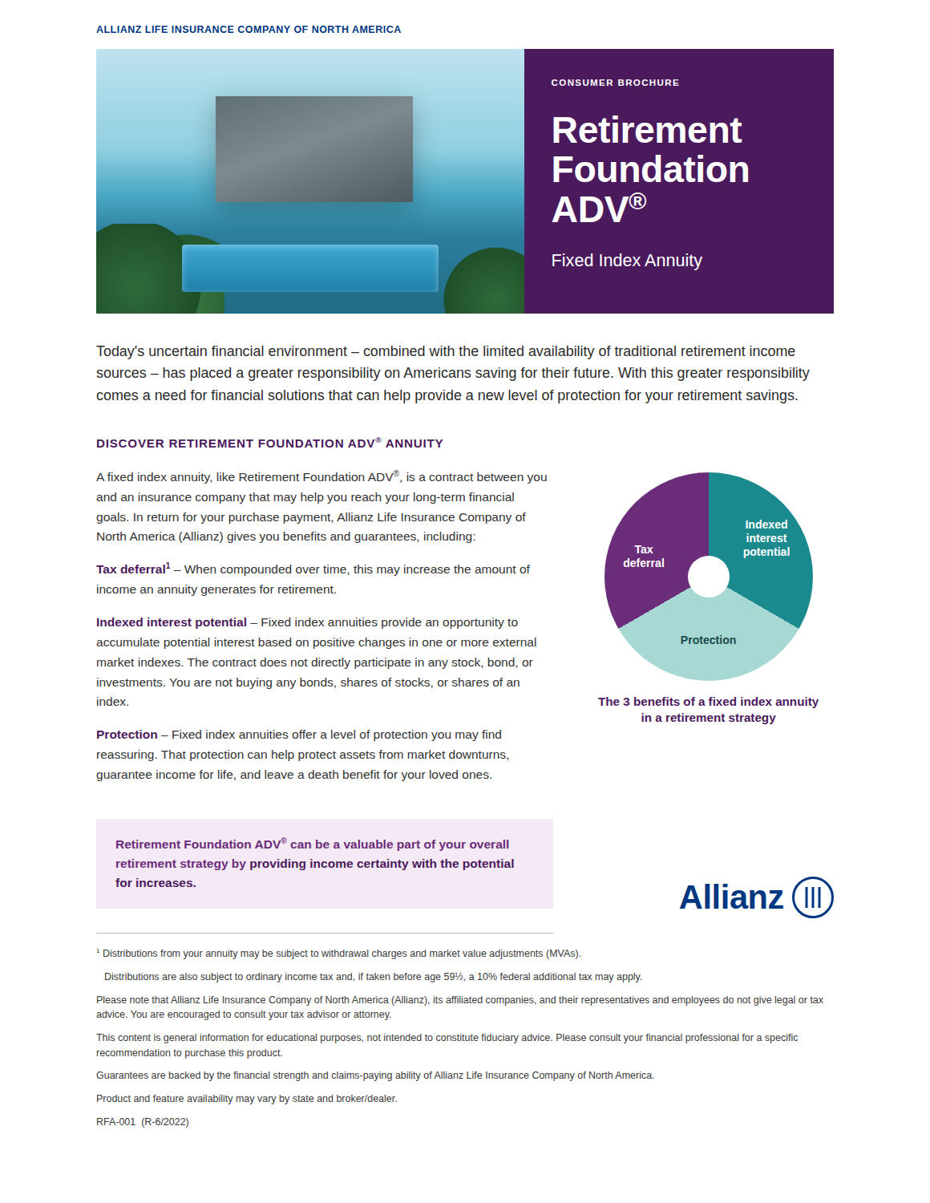Allianz Life Insurance Company of North America
Consumer Brochure
Retirement
Foundation
ADV®
Fixed Index Annuity
Today's uncertain financial environment – combined with the limited availability of traditional retirement income sources – has placed a greater responsibility on Americans saving for their future. With this greater responsibility comes a need for financial solutions that can help provide a new level of protection for your retirement savings.
Discover Retirement Foundation ADV® Annuity
A fixed index annuity, like Retirement Foundation ADV®, is a contract between you and an insurance company that may help you reach your long-term financial goals. In return for your purchase payment, Allianz Life Insurance Company of North America (Allianz) gives you benefits and guarantees, including:
Tax deferral1 – When compounded over time, this may increase the amount of income an annuity generates for retirement.
Indexed interest potential – Fixed index annuities provide an opportunity to accumulate potential interest based on positive changes in one or more external market indexes. The contract does not directly participate in any stock, bond, or investments. You are not buying any bonds, shares of stocks, or shares of an index.
Protection – Fixed index annuities offer a level of protection you may find reassuring. That protection can help protect assets from market downturns, guarantee income for life, and leave a death benefit for your loved ones.
Indexed interest potential
Protection
Tax deferral
The 3 benefits of a fixed index annuity in a retirement strategy
Retirement Foundation ADV® can be a valuable part of your overall retirement strategy by providing income certainty with the potential for increases.
Allianz
1 Distributions from your annuity may be subject to withdrawal charges and market value adjustments (MVAs).
Distributions are also subject to ordinary income tax and, if taken before age 59½, a 10% federal additional tax may apply.
Please note that Allianz Life Insurance Company of North America (Allianz), its affiliated companies, and their representatives and employees do not give legal or tax advice. You are encouraged to consult your tax advisor or attorney.
This content is general information for educational purposes, not intended to constitute fiduciary advice. Please consult your financial professional for a specific recommendation to purchase this product.
Guarantees are backed by the financial strength and claims-paying ability of Allianz Life Insurance Company of North America.
Product and feature availability may vary by state and broker/dealer.
RFA-001 (R-6/2022)